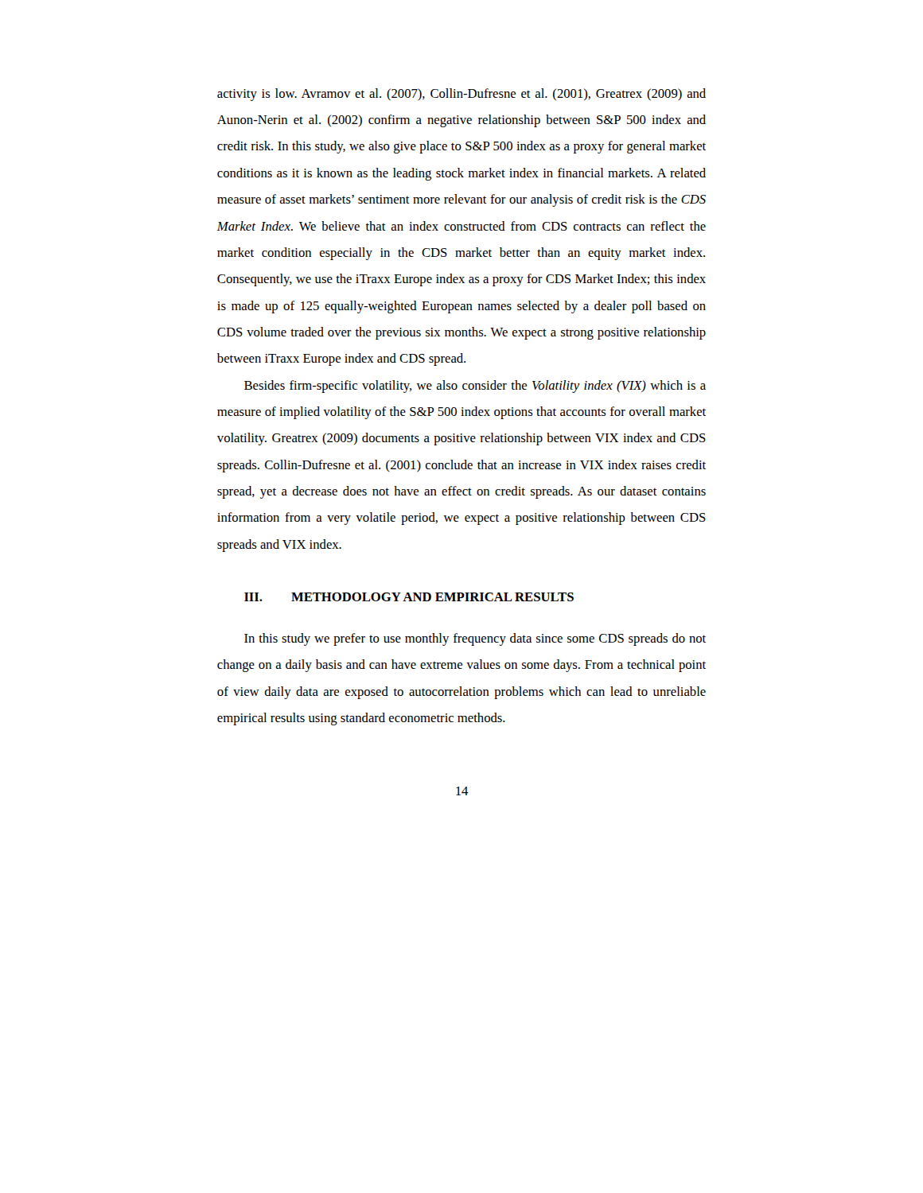activity is low. Avramov et al. (2007), Collin-Dufresne et al. (2001), Greatrex (2009) and Aunon-Nerin et al. (2002) confirm a negative relationship between S&P 500 index and credit risk. In this study, we also give place to S&P 500 index as a proxy for general market conditions as it is known as the leading stock market index in financial markets. A related measure of asset markets’ sentiment more relevant for our analysis of credit risk is the CDS Market Index. We believe that an index constructed from CDS contracts can reflect the market condition especially in the CDS market better than an equity market index. Consequently, we use the iTraxx Europe index as a proxy for CDS Market Index; this index is made up of 125 equally-weighted European names selected by a dealer poll based on CDS volume traded over the previous six months. We expect a strong positive relationship between iTraxx Europe index and CDS spread.
Besides firm-specific volatility, we also consider the Volatility index (VIX) which is a measure of implied volatility of the S&P 500 index options that accounts for overall market volatility. Greatrex (2009) documents a positive relationship between VIX index and CDS spreads. Collin-Dufresne et al. (2001) conclude that an increase in VIX index raises credit spread, yet a decrease does not have an effect on credit spreads. As our dataset contains information from a very volatile period, we expect a positive relationship between CDS spreads and VIX index.
III. METHODOLOGY AND EMPIRICAL RESULTS
In this study we prefer to use monthly frequency data since some CDS spreads do not change on a daily basis and can have extreme values on some days. From a technical point of view daily data are exposed to autocorrelation problems which can lead to unreliable empirical results using standard econometric methods.
14